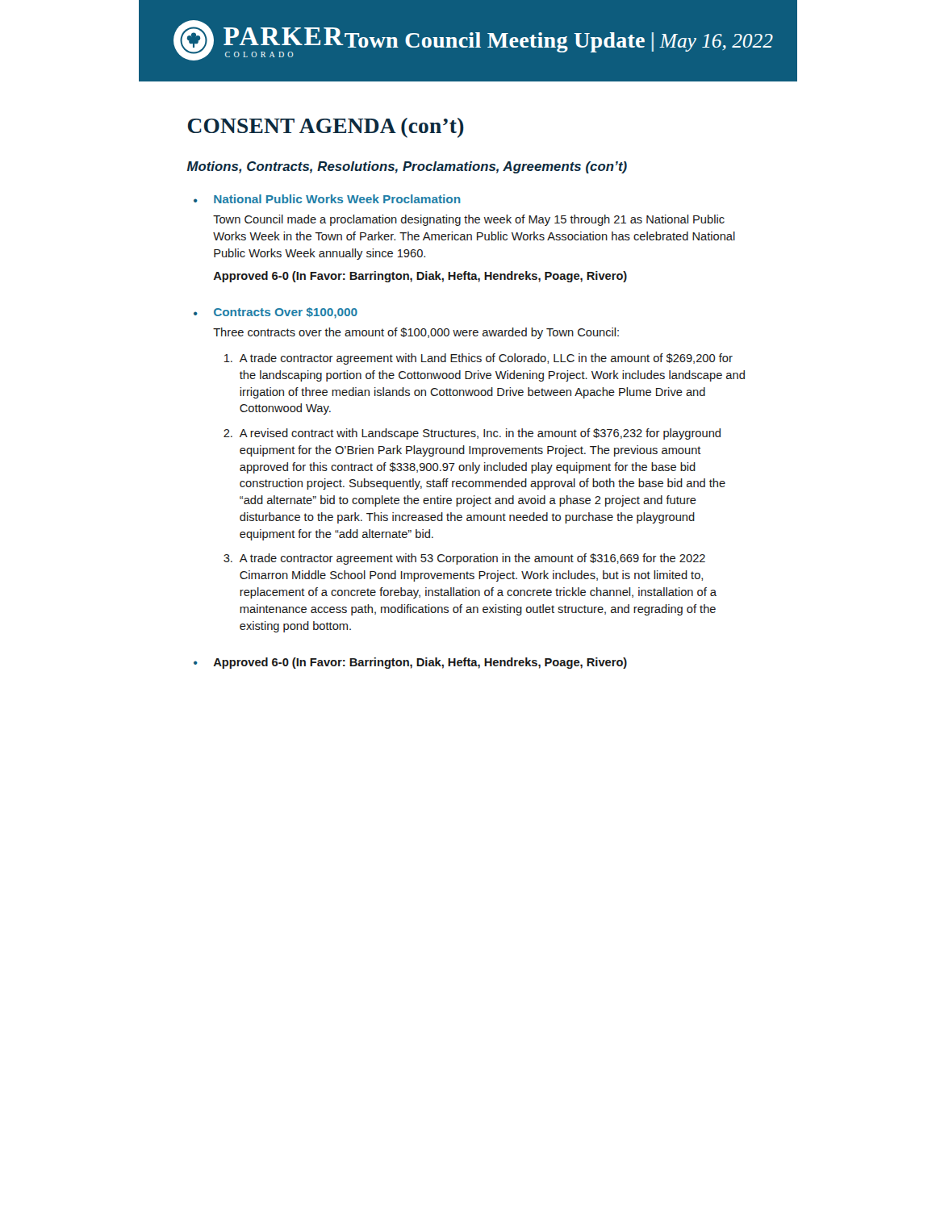PARKER
COLORADO
Town Council Meeting Update|May 16, 2022
CONSENT AGENDA (con’t)
Motions, Contracts, Resolutions, Proclamations, Agreements (con’t)
National Public Works Week Proclamation
Town Council made a proclamation designating the week of May 15 through 21 as National Public Works Week in the Town of Parker. The American Public Works Association has celebrated National Public Works Week annually since 1960.
Approved 6-0 (In Favor: Barrington, Diak, Hefta, Hendreks, Poage, Rivero)
Contracts Over $100,000
Three contracts over the amount of $100,000 were awarded by Town Council:
A trade contractor agreement with Land Ethics of Colorado, LLC in the amount of $269,200 for the landscaping portion of the Cottonwood Drive Widening Project. Work includes landscape and irrigation of three median islands on Cottonwood Drive between Apache Plume Drive and Cottonwood Way.
A revised contract with Landscape Structures, Inc. in the amount of $376,232 for playground equipment for the O’Brien Park Playground Improvements Project. The previous amount approved for this contract of $338,900.97 only included play equipment for the base bid construction project. Subsequently, staff recommended approval of both the base bid and the “add alternate” bid to complete the entire project and avoid a phase 2 project and future disturbance to the park. This increased the amount needed to purchase the playground equipment for the “add alternate” bid.
A trade contractor agreement with 53 Corporation in the amount of $316,669 for the 2022 Cimarron Middle School Pond Improvements Project. Work includes, but is not limited to, replacement of a concrete forebay, installation of a concrete trickle channel, installation of a maintenance access path, modifications of an existing outlet structure, and regrading of the existing pond bottom.
Approved 6-0 (In Favor: Barrington, Diak, Hefta, Hendreks, Poage, Rivero)